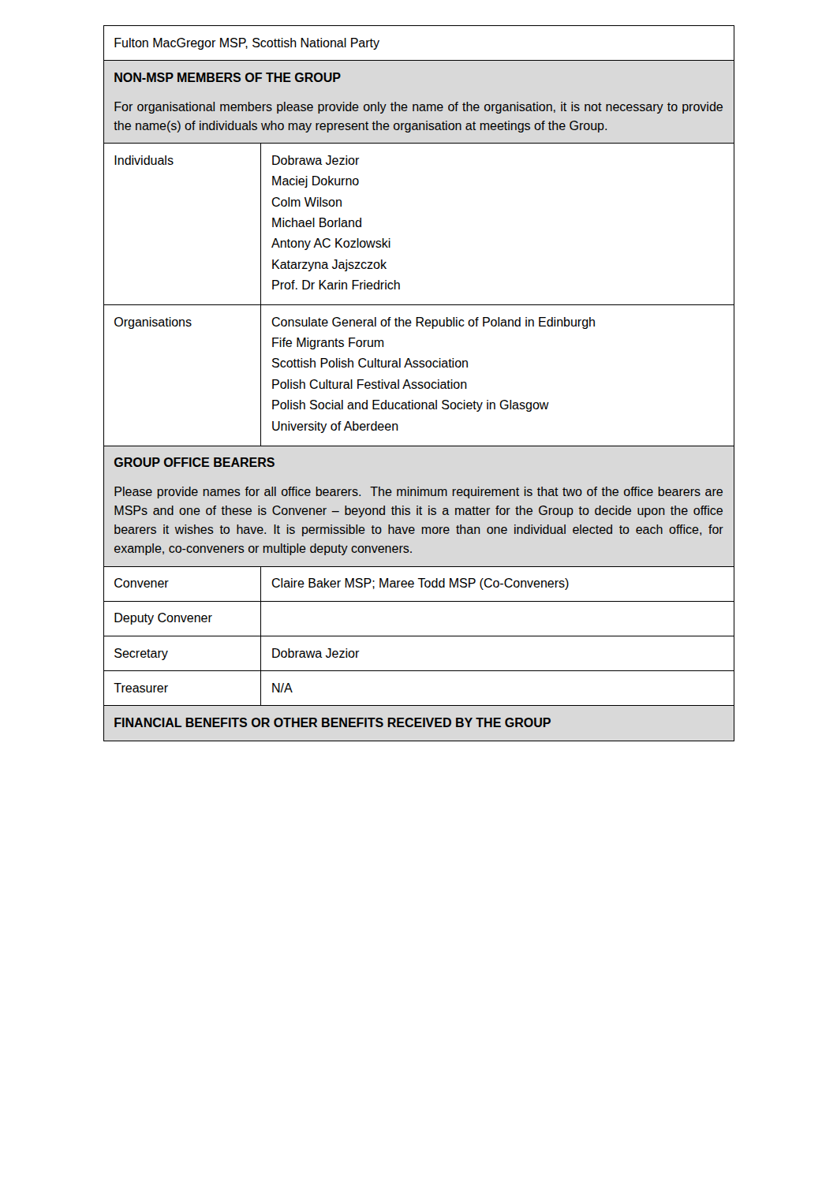| Fulton MacGregor MSP, Scottish National Party |
| NON-MSP MEMBERS OF THE GROUP For organisational members please provide only the name of the organisation, it is not necessary to provide the name(s) of individuals who may represent the organisation at meetings of the Group. |
| Individuals | Dobrawa Jezior Maciej Dokurno Colm Wilson Michael Borland Antony AC Kozlowski Katarzyna Jajszczok Prof. Dr Karin Friedrich |
| Organisations | Consulate General of the Republic of Poland in Edinburgh Fife Migrants Forum Scottish Polish Cultural Association Polish Cultural Festival Association Polish Social and Educational Society in Glasgow University of Aberdeen |
| GROUP OFFICE BEARERS Please provide names for all office bearers. The minimum requirement is that two of the office bearers are MSPs and one of these is Convener – beyond this it is a matter for the Group to decide upon the office bearers it wishes to have. It is permissible to have more than one individual elected to each office, for example, co-conveners or multiple deputy conveners. |
| Convener | Claire Baker MSP; Maree Todd MSP (Co-Conveners) |
| Deputy Convener | |
| Secretary | Dobrawa Jezior |
| Treasurer | N/A |
| FINANCIAL BENEFITS OR OTHER BENEFITS RECEIVED BY THE GROUP |